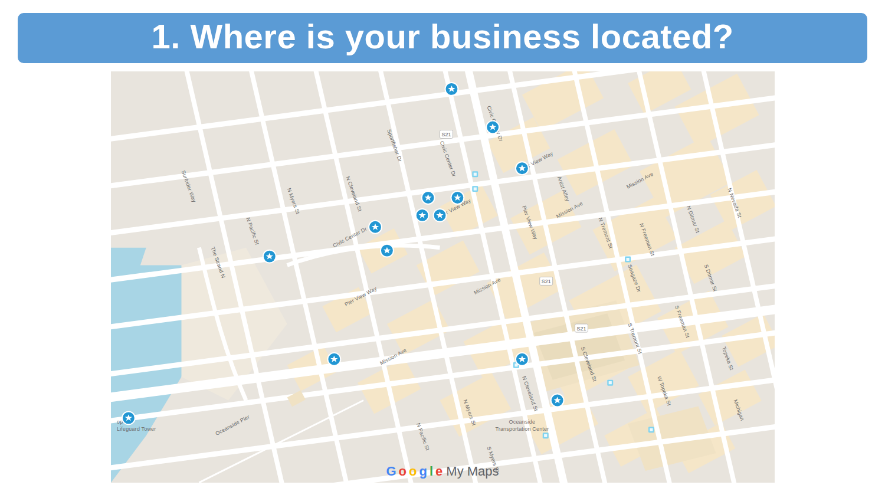1. Where is your business located?
Surfrider Way The Strand N N Pacific St N Myers St N Cleveland St Sportfisher Dr Civic Center Dr Civic Center Dr Pier View Way Artist Alley N Tremont St N Freeman St N Ditmar St N Nevada St S Ditmar St S Freeman St S Tremont St S Cleveland St N Cleveland St N Myers St N Pacific St S Myers St Michigan Topeka St W Topeka St Seagaze Dr Civic Center Dr Pier View Way Pier View Way Pier View Way Mission Ave Mission Ave Mission Ave Mission Ave Oceanside Pier S21 S21 S21 Oceanside Transportation Center B Lifeguard Tower op /
GoogleMy Maps